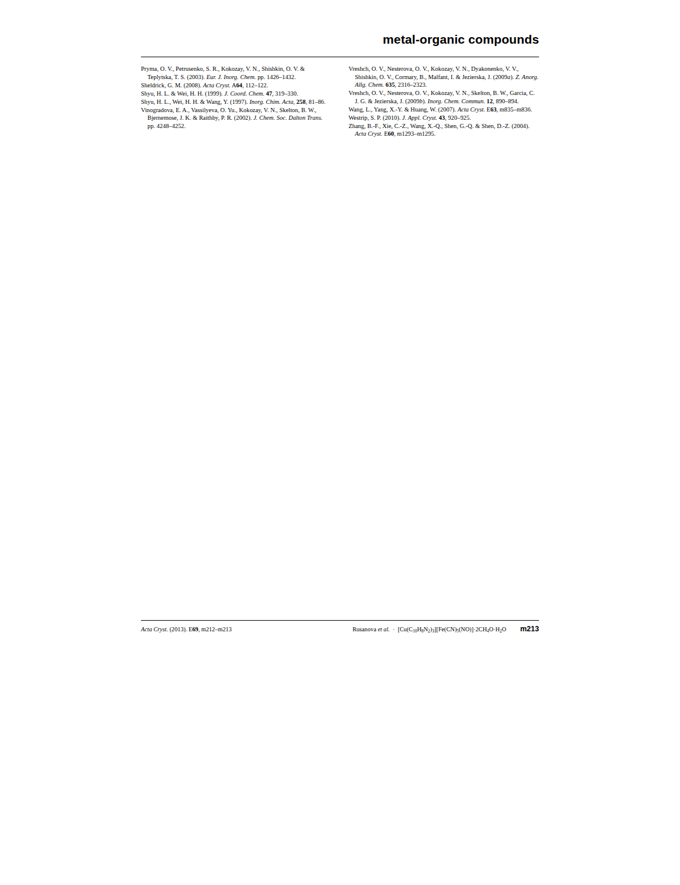metal-organic compounds
Pryma, O. V., Petrusenko, S. R., Kokozay, V. N., Shishkin, O. V. & Teplytska, T. S. (2003). Eur. J. Inorg. Chem. pp. 1426–1432.
Sheldrick, G. M. (2008). Acta Cryst. A64, 112–122.
Shyu, H. L. & Wei, H. H. (1999). J. Coord. Chem. 47, 319–330.
Shyu, H. L., Wei, H. H. & Wang, Y. (1997). Inorg. Chim. Acta, 258, 81–86.
Vinogradova, E. A., Vassilyeva, O. Yu., Kokozay, V. N., Skelton, B. W., Bjernemose, J. K. & Raithby, P. R. (2002). J. Chem. Soc. Dalton Trans. pp. 4248–4252.
Vreshch, O. V., Nesterova, O. V., Kokozay, V. N., Dyakonenko, V. V., Shishkin, O. V., Cormary, B., Malfant, I. & Jezierska, J. (2009a). Z. Anorg. Allg. Chem. 635, 2316–2323.
Vreshch, O. V., Nesterova, O. V., Kokozay, V. N., Skelton, B. W., Garcia, C. J. G. & Jezierska, J. (2009b). Inorg. Chem. Commun. 12, 890–894.
Wang, L., Yang, X.-Y. & Huang, W. (2007). Acta Cryst. E63, m835–m836.
Westrip, S. P. (2010). J. Appl. Cryst. 43, 920–925.
Zhang, B.-F., Xie, C.-Z., Wang, X.-Q., Shen, G.-Q. & Shen, D.-Z. (2004). Acta Cryst. E60, m1293–m1295.
Acta Cryst. (2013). E69, m212–m213
Rusanova et al. · [Cu(C10H8N2)3][Fe(CN)5(NO)]·2CH4O·H2O m213